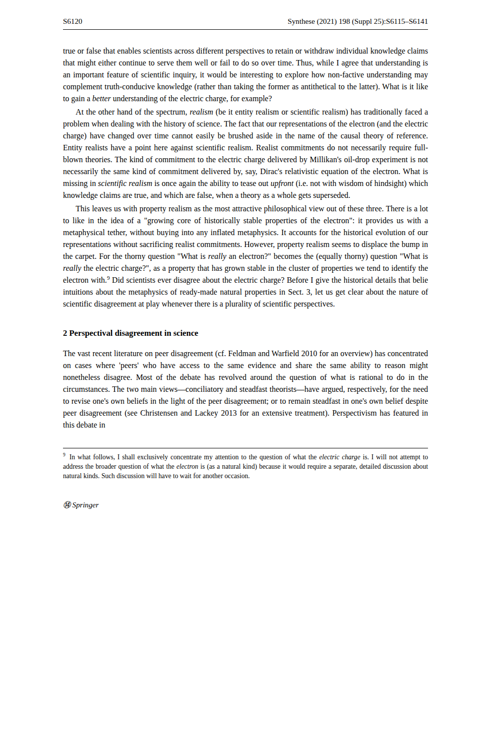S6120 Synthese (2021) 198 (Suppl 25):S6115–S6141
true or false that enables scientists across different perspectives to retain or withdraw individual knowledge claims that might either continue to serve them well or fail to do so over time. Thus, while I agree that understanding is an important feature of scientific inquiry, it would be interesting to explore how non-factive understanding may complement truth-conducive knowledge (rather than taking the former as antithetical to the latter). What is it like to gain a better understanding of the electric charge, for example?
At the other hand of the spectrum, realism (be it entity realism or scientific realism) has traditionally faced a problem when dealing with the history of science. The fact that our representations of the electron (and the electric charge) have changed over time cannot easily be brushed aside in the name of the causal theory of reference. Entity realists have a point here against scientific realism. Realist commitments do not necessarily require full-blown theories. The kind of commitment to the electric charge delivered by Millikan's oil-drop experiment is not necessarily the same kind of commitment delivered by, say, Dirac's relativistic equation of the electron. What is missing in scientific realism is once again the ability to tease out upfront (i.e. not with wisdom of hindsight) which knowledge claims are true, and which are false, when a theory as a whole gets superseded.
This leaves us with property realism as the most attractive philosophical view out of these three. There is a lot to like in the idea of a "growing core of historically stable properties of the electron": it provides us with a metaphysical tether, without buying into any inflated metaphysics. It accounts for the historical evolution of our representations without sacrificing realist commitments. However, property realism seems to displace the bump in the carpet. For the thorny question "What is really an electron?" becomes the (equally thorny) question "What is really the electric charge?", as a property that has grown stable in the cluster of properties we tend to identify the electron with.9 Did scientists ever disagree about the electric charge? Before I give the historical details that belie intuitions about the metaphysics of ready-made natural properties in Sect. 3, let us get clear about the nature of scientific disagreement at play whenever there is a plurality of scientific perspectives.
2 Perspectival disagreement in science
The vast recent literature on peer disagreement (cf. Feldman and Warfield 2010 for an overview) has concentrated on cases where 'peers' who have access to the same evidence and share the same ability to reason might nonetheless disagree. Most of the debate has revolved around the question of what is rational to do in the circumstances. The two main views—conciliatory and steadfast theorists—have argued, respectively, for the need to revise one's own beliefs in the light of the peer disagreement; or to remain steadfast in one's own belief despite peer disagreement (see Christensen and Lackey 2013 for an extensive treatment). Perspectivism has featured in this debate in
9 In what follows, I shall exclusively concentrate my attention to the question of what the electric charge is. I will not attempt to address the broader question of what the electron is (as a natural kind) because it would require a separate, detailed discussion about natural kinds. Such discussion will have to wait for another occasion.
⑭ Springer